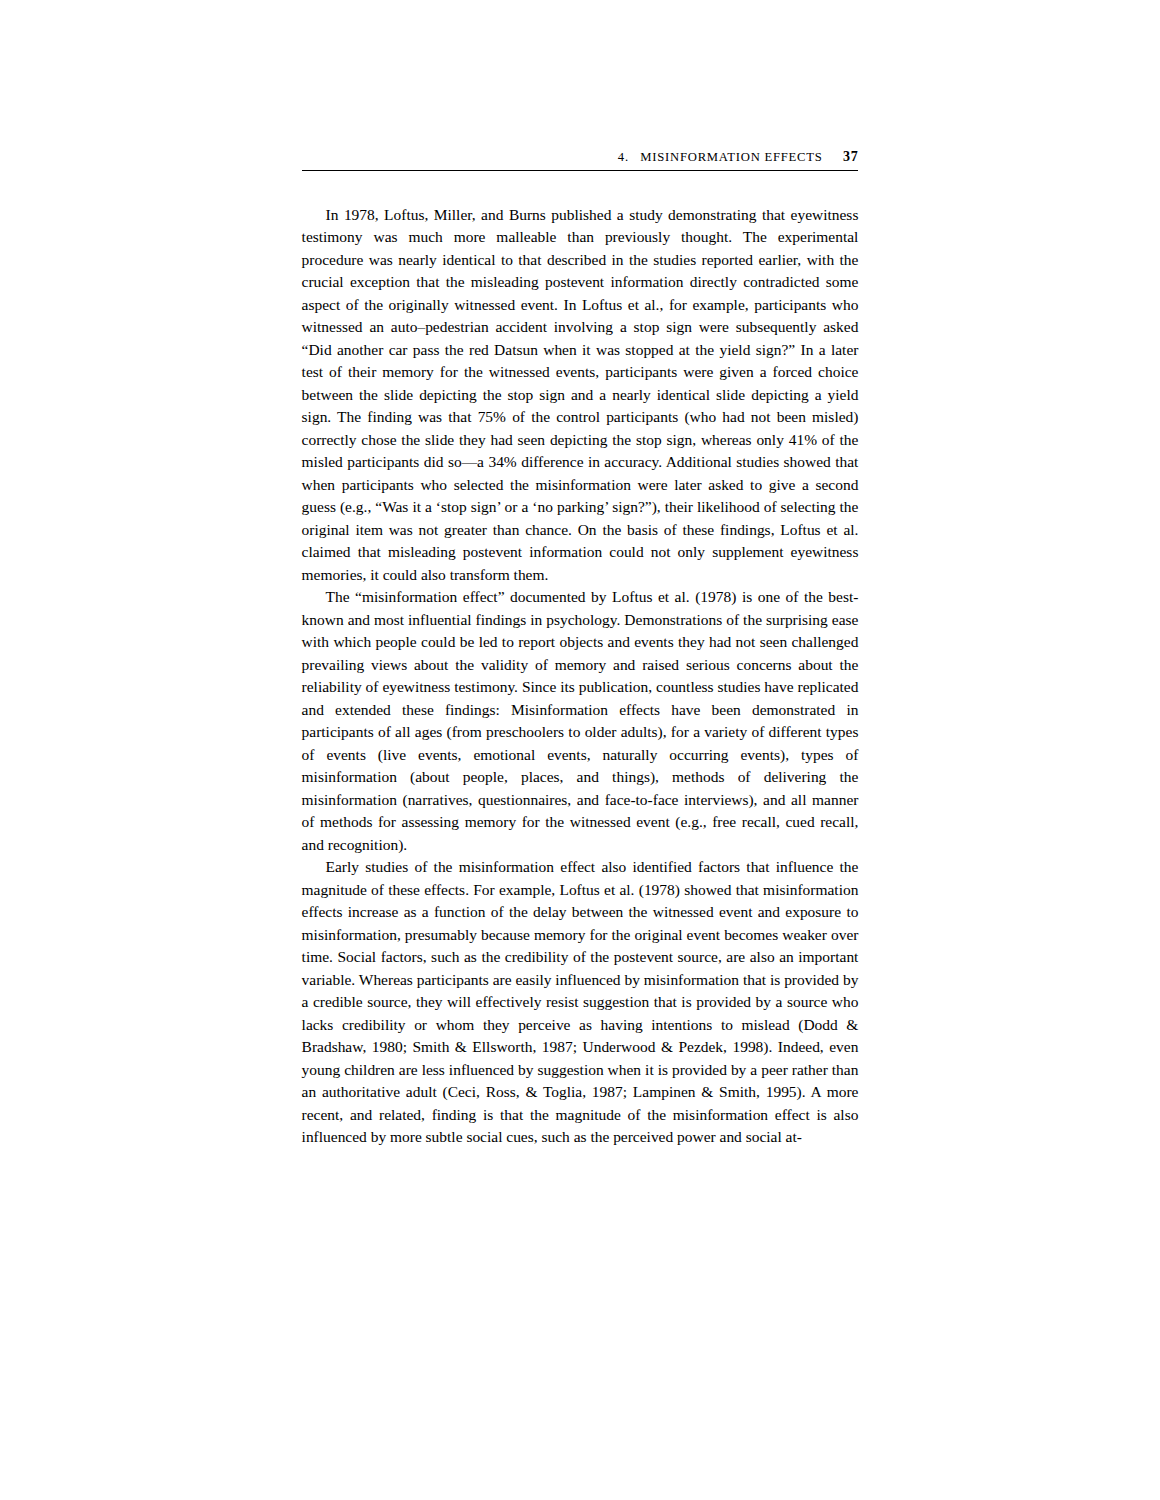4. MISINFORMATION EFFECTS 37
In 1978, Loftus, Miller, and Burns published a study demonstrating that eyewitness testimony was much more malleable than previously thought. The experimental procedure was nearly identical to that described in the studies reported earlier, with the crucial exception that the misleading postevent information directly contradicted some aspect of the originally witnessed event. In Loftus et al., for example, participants who witnessed an auto–pedestrian accident involving a stop sign were subsequently asked “Did another car pass the red Datsun when it was stopped at the yield sign?” In a later test of their memory for the witnessed events, participants were given a forced choice between the slide depicting the stop sign and a nearly identical slide depicting a yield sign. The finding was that 75% of the control participants (who had not been misled) correctly chose the slide they had seen depicting the stop sign, whereas only 41% of the misled participants did so—a 34% difference in accuracy. Additional studies showed that when participants who selected the misinformation were later asked to give a second guess (e.g., “Was it a ‘stop sign’ or a ‘no parking’ sign?”), their likelihood of selecting the original item was not greater than chance. On the basis of these findings, Loftus et al. claimed that misleading postevent information could not only supplement eyewitness memories, it could also transform them.
The “misinformation effect” documented by Loftus et al. (1978) is one of the best-known and most influential findings in psychology. Demonstrations of the surprising ease with which people could be led to report objects and events they had not seen challenged prevailing views about the validity of memory and raised serious concerns about the reliability of eyewitness testimony. Since its publication, countless studies have replicated and extended these findings: Misinformation effects have been demonstrated in participants of all ages (from preschoolers to older adults), for a variety of different types of events (live events, emotional events, naturally occurring events), types of misinformation (about people, places, and things), methods of delivering the misinformation (narratives, questionnaires, and face-to-face interviews), and all manner of methods for assessing memory for the witnessed event (e.g., free recall, cued recall, and recognition).
Early studies of the misinformation effect also identified factors that influence the magnitude of these effects. For example, Loftus et al. (1978) showed that misinformation effects increase as a function of the delay between the witnessed event and exposure to misinformation, presumably because memory for the original event becomes weaker over time. Social factors, such as the credibility of the postevent source, are also an important variable. Whereas participants are easily influenced by misinformation that is provided by a credible source, they will effectively resist suggestion that is provided by a source who lacks credibility or whom they perceive as having intentions to mislead (Dodd & Bradshaw, 1980; Smith & Ellsworth, 1987; Underwood & Pezdek, 1998). Indeed, even young children are less influenced by suggestion when it is provided by a peer rather than an authoritative adult (Ceci, Ross, & Toglia, 1987; Lampinen & Smith, 1995). A more recent, and related, finding is that the magnitude of the misinformation effect is also influenced by more subtle social cues, such as the perceived power and social at-